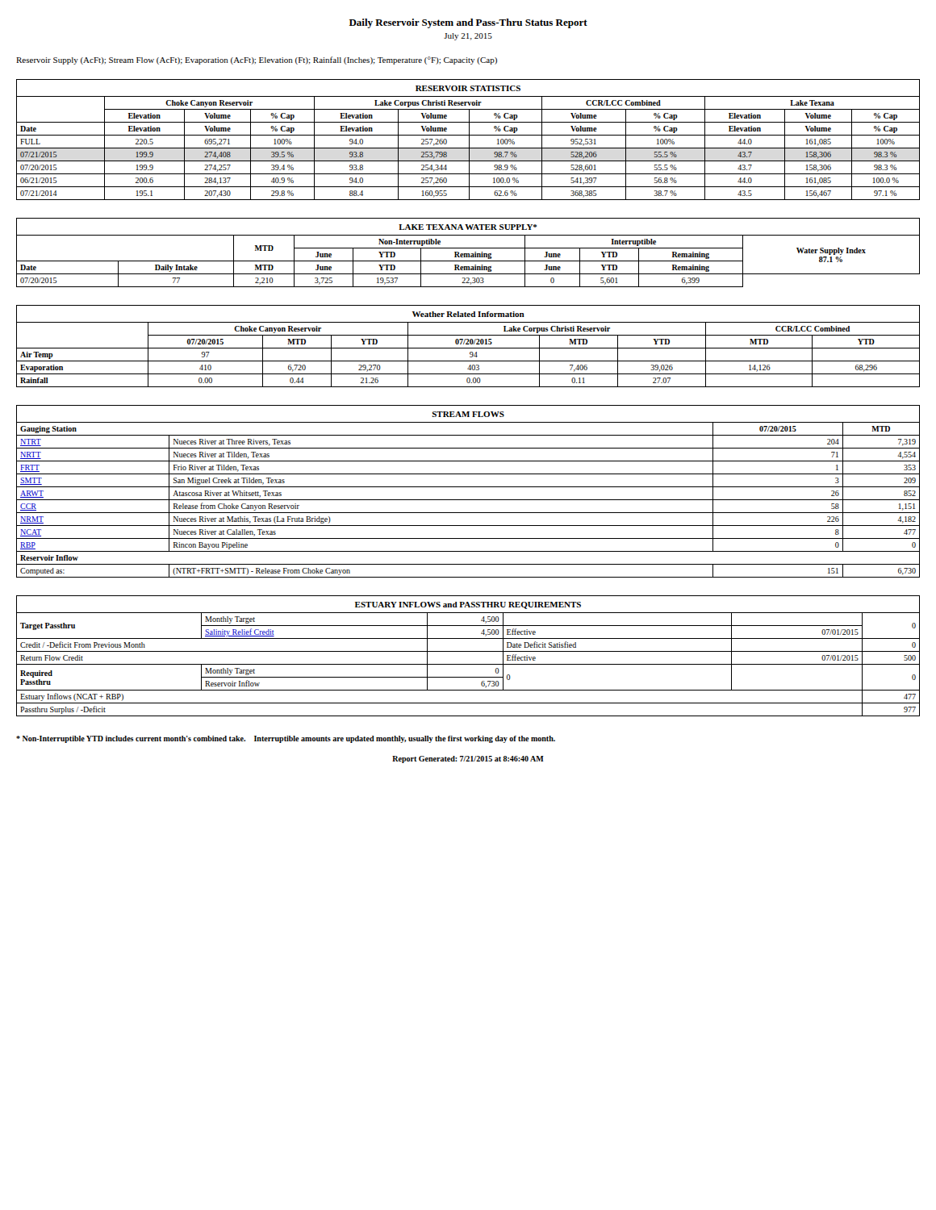Daily Reservoir System and Pass-Thru Status Report
July 21, 2015
Reservoir Supply (AcFt); Stream Flow (AcFt); Evaporation (AcFt); Elevation (Ft); Rainfall (Inches); Temperature (°F); Capacity (Cap)
RESERVOIR STATISTICS
| | Choke Canyon Reservoir | Lake Corpus Christi Reservoir | CCR/LCC Combined | Lake Texana |
| --- | --- | --- | --- | --- |
| Elevation | Volume | % Cap | Elevation | Volume | % Cap | Volume | % Cap | Elevation | Volume | % Cap |
| Date | Elevation | Volume | % Cap | Elevation | Volume | % Cap | Volume | % Cap | Elevation | Volume | % Cap |
| FULL | 220.5 | 695,271 | 100% | 94.0 | 257,260 | 100% | 952,531 | 100% | 44.0 | 161,085 | 100% |
| 07/21/2015 | 199.9 | 274,408 | 39.5 % | 93.8 | 253,798 | 98.7 % | 528,206 | 55.5 % | 43.7 | 158,306 | 98.3 % |
| 07/20/2015 | 199.9 | 274,257 | 39.4 % | 93.8 | 254,344 | 98.9 % | 528,601 | 55.5 % | 43.7 | 158,306 | 98.3 % |
| 06/21/2015 | 200.6 | 284,137 | 40.9 % | 94.0 | 257,260 | 100.0 % | 541,397 | 56.8 % | 44.0 | 161,085 | 100.0 % |
| 07/21/2014 | 195.1 | 207,430 | 29.8 % | 88.4 | 160,955 | 62.6 % | 368,385 | 38.7 % | 43.5 | 156,467 | 97.1 % |
LAKE TEXANA WATER SUPPLY*
| | MTD | Non-Interruptible | Interruptible | Water Supply Index 87.1 % |
| --- | --- | --- | --- | --- |
| June | YTD | Remaining | June | YTD | Remaining |
| Date | Daily Intake | MTD | June | YTD | Remaining | June | YTD | Remaining |
| 07/20/2015 | 77 | 2,210 | 3,725 | 19,537 | 22,303 | 0 | 5,601 | 6,399 |
Weather Related Information
| | Choke Canyon Reservoir | Lake Corpus Christi Reservoir | CCR/LCC Combined |
| --- | --- | --- | --- |
| 07/20/2015 | MTD | YTD | 07/20/2015 | MTD | YTD | MTD | YTD |
| Air Temp | 97 | | | 94 | | | | |
| Evaporation | 410 | 6,720 | 29,270 | 403 | 7,406 | 39,026 | 14,126 | 68,296 |
| Rainfall | 0.00 | 0.44 | 21.26 | 0.00 | 0.11 | 27.07 | | |
STREAM FLOWS
| Gauging Station | 07/20/2015 | MTD |
| --- | --- | --- |
| NTRT | Nueces River at Three Rivers, Texas | 204 | 7,319 |
| NRTT | Nueces River at Tilden, Texas | 71 | 4,554 |
| FRTT | Frio River at Tilden, Texas | 1 | 353 |
| SMTT | San Miguel Creek at Tilden, Texas | 3 | 209 |
| ARWT | Atascosa River at Whitsett, Texas | 26 | 852 |
| CCR | Release from Choke Canyon Reservoir | 58 | 1,151 |
| NRMT | Nueces River at Mathis, Texas (La Fruta Bridge) | 226 | 4,182 |
| NCAT | Nueces River at Calallen, Texas | 8 | 477 |
| RBP | Rincon Bayou Pipeline | 0 | 0 |
| Reservoir Inflow |
| Computed as: | (NTRT+FRTT+SMTT) - Release From Choke Canyon | 151 | 6,730 |
ESTUARY INFLOWS and PASSTHRU REQUIREMENTS
| Target Passthru | Monthly Target | 4,500 | | | 0 |
| Salinity Relief Credit | 4,500 | Effective | 07/01/2015 |
| Credit / -Deficit From Previous Month | | Date Deficit Satisfied | | 0 |
| Return Flow Credit | | Effective | 07/01/2015 | 500 |
| Required Passthru | Monthly Target | 0 | 0 | | 0 |
| Reservoir Inflow | 6,730 |
| Estuary Inflows (NCAT + RBP) | 477 |
| Passthru Surplus / -Deficit | 977 |
* Non-Interruptible YTD includes current month's combined take. Interruptible amounts are updated monthly, usually the first working day of the month.
Report Generated: 7/21/2015 at 8:46:40 AM